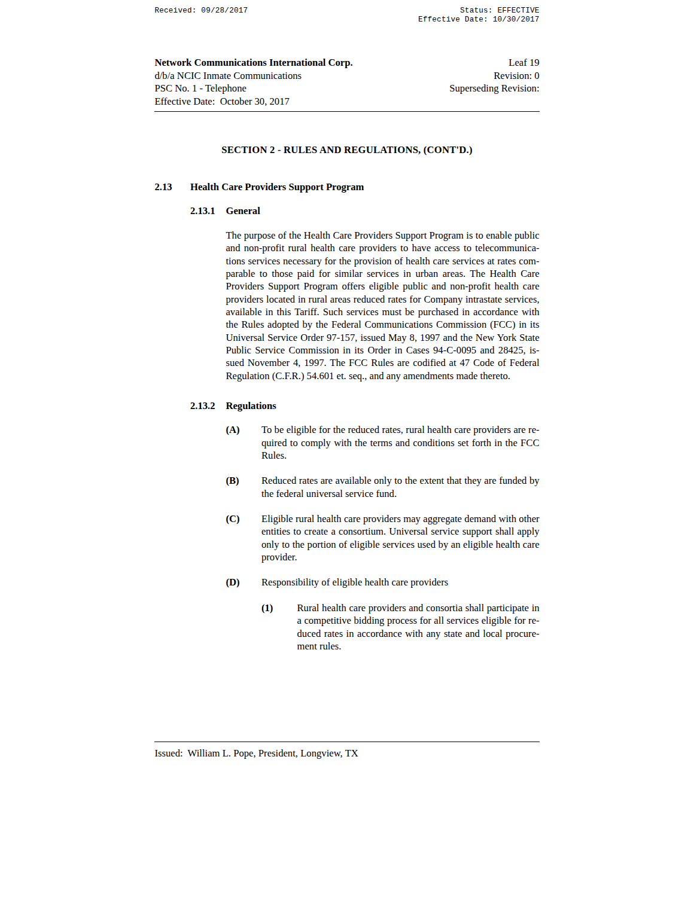Received: 09/28/2017
Status: EFFECTIVE
Effective Date: 10/30/2017
Network Communications International Corp.
d/b/a NCIC Inmate Communications
PSC No. 1 - Telephone
Effective Date: October 30, 2017
Leaf 19
Revision: 0
Superseding Revision:
SECTION 2 - RULES AND REGULATIONS, (CONT'D.)
2.13
Health Care Providers Support Program
2.13.1
General
The purpose of the Health Care Providers Support Program is to enable public and non-profit rural health care providers to have access to telecommunications services necessary for the provision of health care services at rates comparable to those paid for similar services in urban areas. The Health Care Providers Support Program offers eligible public and non-profit health care providers located in rural areas reduced rates for Company intrastate services, available in this Tariff. Such services must be purchased in accordance with the Rules adopted by the Federal Communications Commission (FCC) in its Universal Service Order 97-157, issued May 8, 1997 and the New York State Public Service Commission in its Order in Cases 94-C-0095 and 28425, issued November 4, 1997. The FCC Rules are codified at 47 Code of Federal Regulation (C.F.R.) 54.601 et. seq., and any amendments made thereto.
2.13.2
Regulations
(A)
To be eligible for the reduced rates, rural health care providers are required to comply with the terms and conditions set forth in the FCC Rules.
(B)
Reduced rates are available only to the extent that they are funded by the federal universal service fund.
(C)
Eligible rural health care providers may aggregate demand with other entities to create a consortium. Universal service support shall apply only to the portion of eligible services used by an eligible health care provider.
(D)
Responsibility of eligible health care providers
(1)
Rural health care providers and consortia shall participate in a competitive bidding process for all services eligible for reduced rates in accordance with any state and local procurement rules.
Issued: William L. Pope, President, Longview, TX